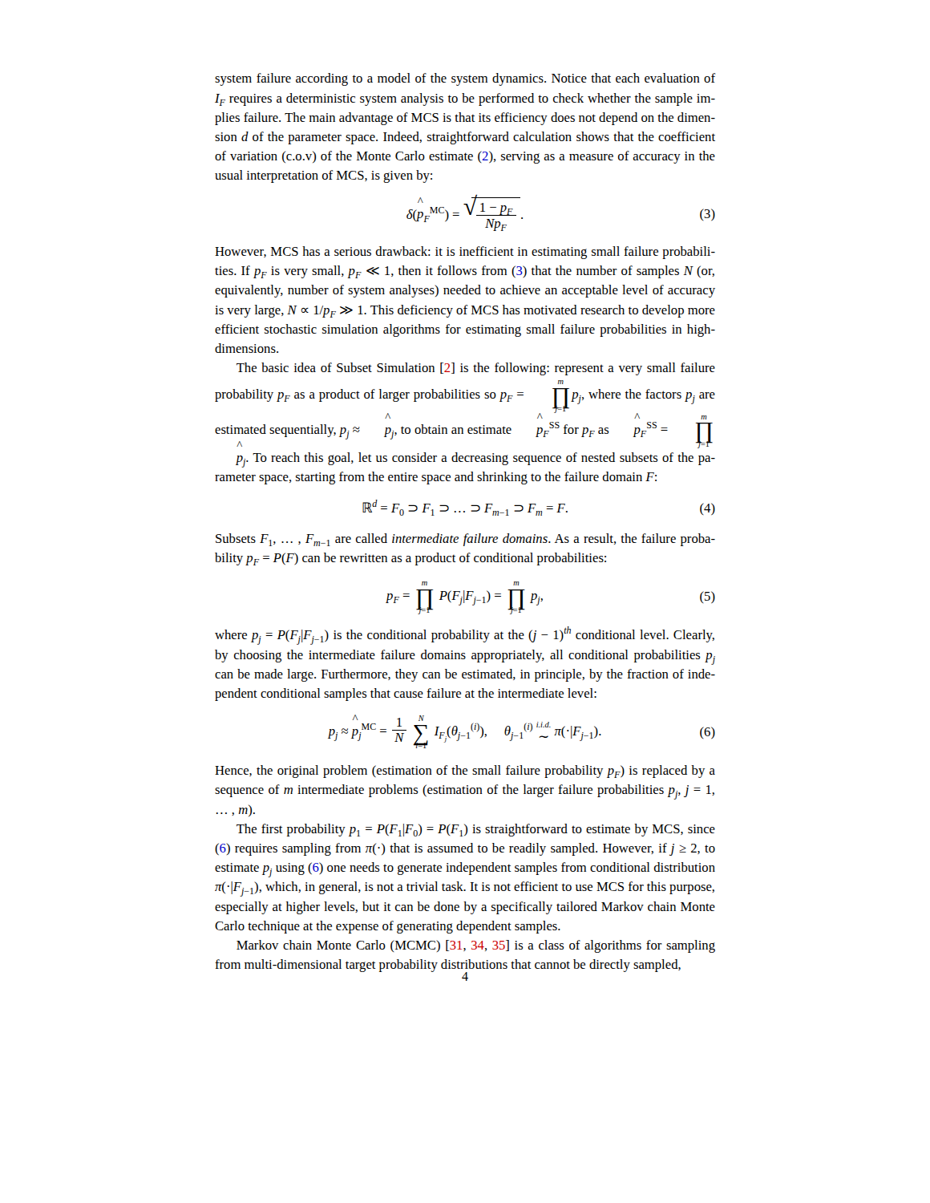system failure according to a model of the system dynamics. Notice that each evaluation of IF requires a deterministic system analysis to be performed to check whether the sample implies failure. The main advantage of MCS is that its efficiency does not depend on the dimension d of the parameter space. Indeed, straightforward calculation shows that the coefficient of variation (c.o.v) of the Monte Carlo estimate (2), serving as a measure of accuracy in the usual interpretation of MCS, is given by:
δ(^pFMC) = 1 − pF NpF. (3)
However, MCS has a serious drawback: it is inefficient in estimating small failure probabilities. If pF is very small, pF ≪ 1, then it follows from (3) that the number of samples N (or, equivalently, number of system analyses) needed to achieve an acceptable level of accuracy is very large, N ∝ 1/pF ≫ 1. This deficiency of MCS has motivated research to develop more efficient stochastic simulation algorithms for estimating small failure probabilities in high-dimensions.
The basic idea of Subset Simulation [2] is the following: represent a very small failure probability pF as a product of larger probabilities so pF = m∏j=1 pj, where the factors pj are estimated sequentially, pj ≈ ^pj, to obtain an estimate ^pFSS for pF as ^pFSS = m∏j=1^pj. To reach this goal, let us consider a decreasing sequence of nested subsets of the parameter space, starting from the entire space and shrinking to the failure domain F:
ℝd = F0 ⊃ F1 ⊃ … ⊃ Fm−1 ⊃ Fm = F. (4)
Subsets F1, … , Fm−1 are called intermediate failure domains. As a result, the failure probability pF = P(F) can be rewritten as a product of conditional probabilities:
pF = m∏j=1 P(Fj|Fj−1) = m∏j=1 pj, (5)
where pj = P(Fj|Fj−1) is the conditional probability at the (j − 1)th conditional level. Clearly, by choosing the intermediate failure domains appropriately, all conditional probabilities pj can be made large. Furthermore, they can be estimated, in principle, by the fraction of independent conditional samples that cause failure at the intermediate level:
pj ≈ ^pjMC = 1 N N∑i=1 IFj(θj−1(i)), θj−1(i) i.i.d.∼ π(·|Fj−1). (6)
Hence, the original problem (estimation of the small failure probability pF) is replaced by a sequence of m intermediate problems (estimation of the larger failure probabilities pj, j = 1, … , m).
The first probability p1 = P(F1|F0) = P(F1) is straightforward to estimate by MCS, since (6) requires sampling from π(·) that is assumed to be readily sampled. However, if j ≥ 2, to estimate pj using (6) one needs to generate independent samples from conditional distribution π(·|Fj−1), which, in general, is not a trivial task. It is not efficient to use MCS for this purpose, especially at higher levels, but it can be done by a specifically tailored Markov chain Monte Carlo technique at the expense of generating dependent samples.
Markov chain Monte Carlo (MCMC) [31, 34, 35] is a class of algorithms for sampling from multi-dimensional target probability distributions that cannot be directly sampled,
4